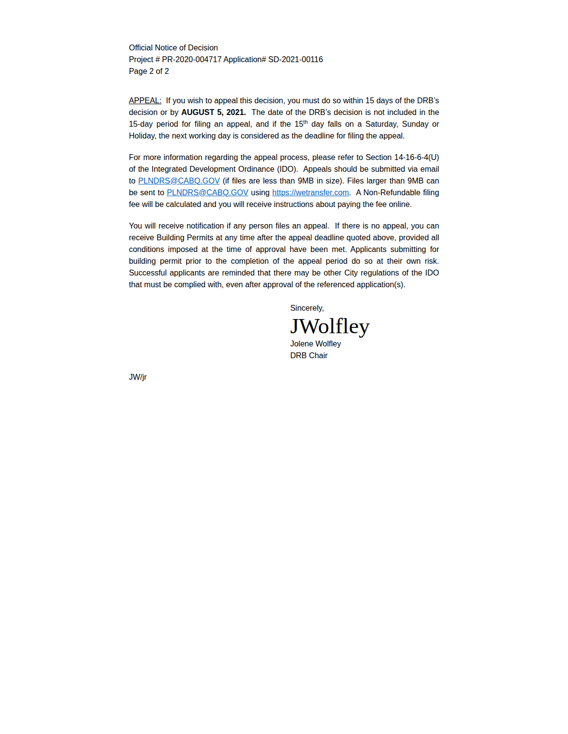Official Notice of Decision
Project # PR-2020-004717 Application# SD-2021-00116
Page 2 of 2
APPEAL: If you wish to appeal this decision, you must do so within 15 days of the DRB’s decision or by AUGUST 5, 2021. The date of the DRB’s decision is not included in the 15-day period for filing an appeal, and if the 15th day falls on a Saturday, Sunday or Holiday, the next working day is considered as the deadline for filing the appeal.
For more information regarding the appeal process, please refer to Section 14-16-6-4(U) of the Integrated Development Ordinance (IDO). Appeals should be submitted via email to PLNDRS@CABQ.GOV (if files are less than 9MB in size). Files larger than 9MB can be sent to PLNDRS@CABQ.GOV using https://wetransfer.com. A Non-Refundable filing fee will be calculated and you will receive instructions about paying the fee online.
You will receive notification if any person files an appeal. If there is no appeal, you can receive Building Permits at any time after the appeal deadline quoted above, provided all conditions imposed at the time of approval have been met. Applicants submitting for building permit prior to the completion of the appeal period do so at their own risk. Successful applicants are reminded that there may be other City regulations of the IDO that must be complied with, even after approval of the referenced application(s).
Sincerely,
JWolfley
Jolene Wolfley
DRB Chair
JW/jr